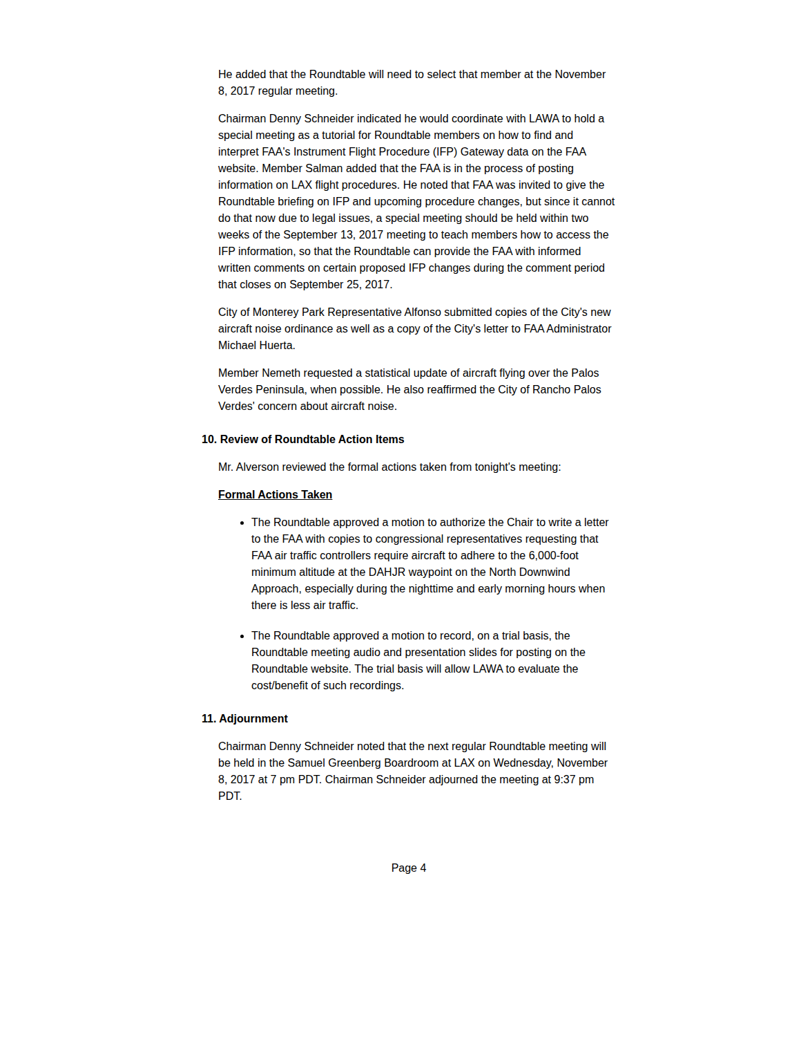He added that the Roundtable will need to select that member at the November 8, 2017 regular meeting.
Chairman Denny Schneider indicated he would coordinate with LAWA to hold a special meeting as a tutorial for Roundtable members on how to find and interpret FAA's Instrument Flight Procedure (IFP) Gateway data on the FAA website. Member Salman added that the FAA is in the process of posting information on LAX flight procedures. He noted that FAA was invited to give the Roundtable briefing on IFP and upcoming procedure changes, but since it cannot do that now due to legal issues, a special meeting should be held within two weeks of the September 13, 2017 meeting to teach members how to access the IFP information, so that the Roundtable can provide the FAA with informed written comments on certain proposed IFP changes during the comment period that closes on September 25, 2017.
City of Monterey Park Representative Alfonso submitted copies of the City's new aircraft noise ordinance as well as a copy of the City's letter to FAA Administrator Michael Huerta.
Member Nemeth requested a statistical update of aircraft flying over the Palos Verdes Peninsula, when possible. He also reaffirmed the City of Rancho Palos Verdes' concern about aircraft noise.
10. Review of Roundtable Action Items
Mr. Alverson reviewed the formal actions taken from tonight's meeting:
Formal Actions Taken
The Roundtable approved a motion to authorize the Chair to write a letter to the FAA with copies to congressional representatives requesting that FAA air traffic controllers require aircraft to adhere to the 6,000-foot minimum altitude at the DAHJR waypoint on the North Downwind Approach, especially during the nighttime and early morning hours when there is less air traffic.
The Roundtable approved a motion to record, on a trial basis, the Roundtable meeting audio and presentation slides for posting on the Roundtable website. The trial basis will allow LAWA to evaluate the cost/benefit of such recordings.
11. Adjournment
Chairman Denny Schneider noted that the next regular Roundtable meeting will be held in the Samuel Greenberg Boardroom at LAX on Wednesday, November 8, 2017 at 7 pm PDT. Chairman Schneider adjourned the meeting at 9:37 pm PDT.
Page 4